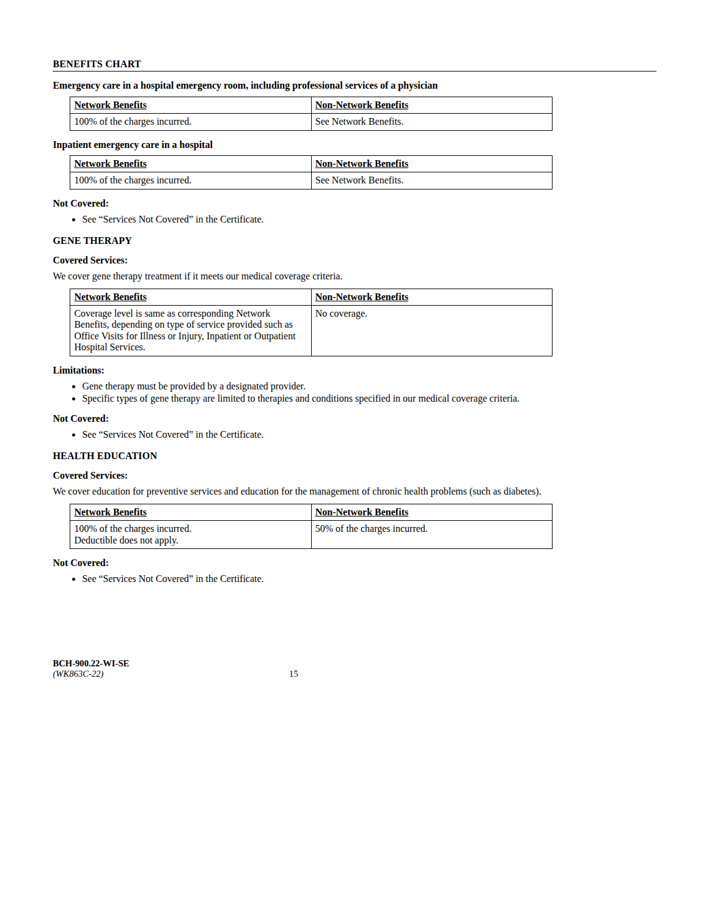BENEFITS CHART
Emergency care in a hospital emergency room, including professional services of a physician
| Network Benefits | Non-Network Benefits |
| --- | --- |
| 100% of the charges incurred. | See Network Benefits. |
Inpatient emergency care in a hospital
| Network Benefits | Non-Network Benefits |
| --- | --- |
| 100% of the charges incurred. | See Network Benefits. |
Not Covered:
See “Services Not Covered” in the Certificate.
GENE THERAPY
Covered Services:
We cover gene therapy treatment if it meets our medical coverage criteria.
| Network Benefits | Non-Network Benefits |
| --- | --- |
| Coverage level is same as corresponding Network Benefits, depending on type of service provided such as Office Visits for Illness or Injury, Inpatient or Outpatient Hospital Services. | No coverage. |
Limitations:
Gene therapy must be provided by a designated provider.
Specific types of gene therapy are limited to therapies and conditions specified in our medical coverage criteria.
Not Covered:
See “Services Not Covered” in the Certificate.
HEALTH EDUCATION
Covered Services:
We cover education for preventive services and education for the management of chronic health problems (such as diabetes).
| Network Benefits | Non-Network Benefits |
| --- | --- |
| 100% of the charges incurred. Deductible does not apply. | 50% of the charges incurred. |
Not Covered:
See “Services Not Covered” in the Certificate.
BCH-900.22-WI-SE
(WK863C-22) 15